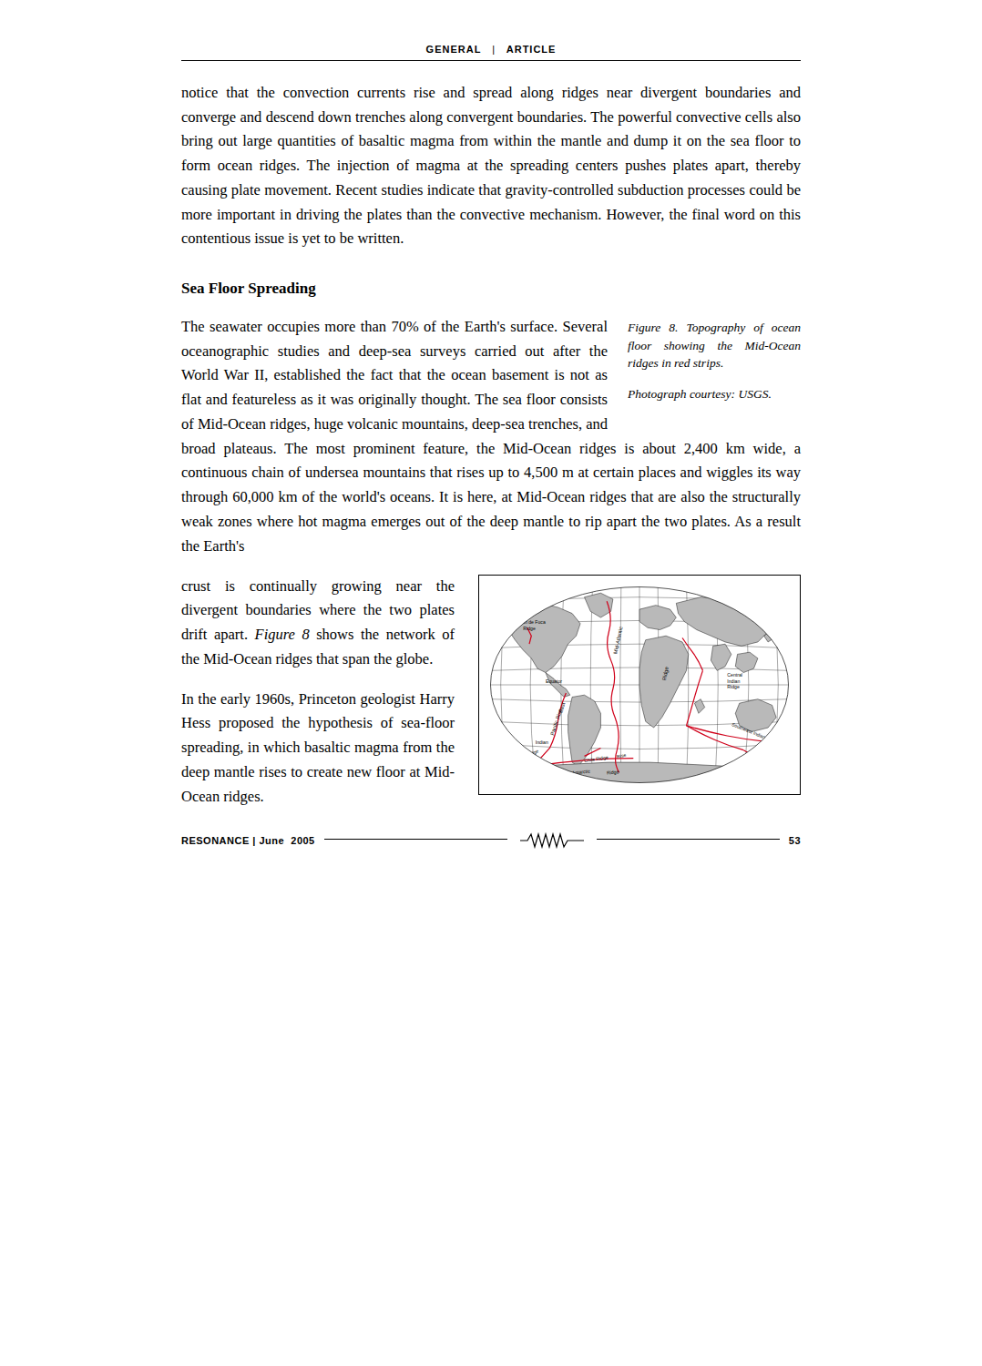GENERAL | ARTICLE
notice that the convection currents rise and spread along ridges near divergent boundaries and converge and descend down trenches along convergent boundaries. The powerful convective cells also bring out large quantities of basaltic magma from within the mantle and dump it on the sea floor to form ocean ridges. The injection of magma at the spreading centers pushes plates apart, thereby causing plate movement. Recent studies indicate that gravity-controlled subduction processes could be more important in driving the plates than the convective mechanism. However, the final word on this contentious issue is yet to be written.
Sea Floor Spreading
Figure 8. Topography of ocean floor showing the Mid-Ocean ridges in red strips.
Photograph courtesy: USGS.
The seawater occupies more than 70% of the Earth's surface. Several oceanographic studies and deep-sea surveys carried out after the World War II, established the fact that the ocean basement is not as flat and featureless as it was originally thought. The sea floor consists of Mid-Ocean ridges, huge volcanic mountains, deep-sea trenches, and broad plateaus. The most prominent feature, the Mid-Ocean ridges is about 2,400 km wide, a continuous chain of undersea mountains that rises up to 4,500 m at certain places and wiggles its way through 60,000 km of the world's oceans. It is here, at Mid-Ocean ridges that are also the structurally weak zones where hot magma emerges out of the deep mantle to rip apart the two plates. As a result the Earth's
crust is continually growing near the divergent boundaries where the two plates drift apart. Figure 8 shows the network of the Mid-Ocean ridges that span the globe.
In the early 1960s, Princeton geologist Harry Hess proposed the hypothesis of sea-floor spreading, in which basaltic magma from the deep mantle rises to create new floor at Mid-Ocean ridges.
Juan de Fuca Ridge Equator Mid-Atlantic Ridge Central Indian Ridge East Pacific Rise Southeast Indian Ridge Chile Ridge Rise Pacific Antarctic Ridge Southwest Indian Ridge
RESONANCE | June 2005 53